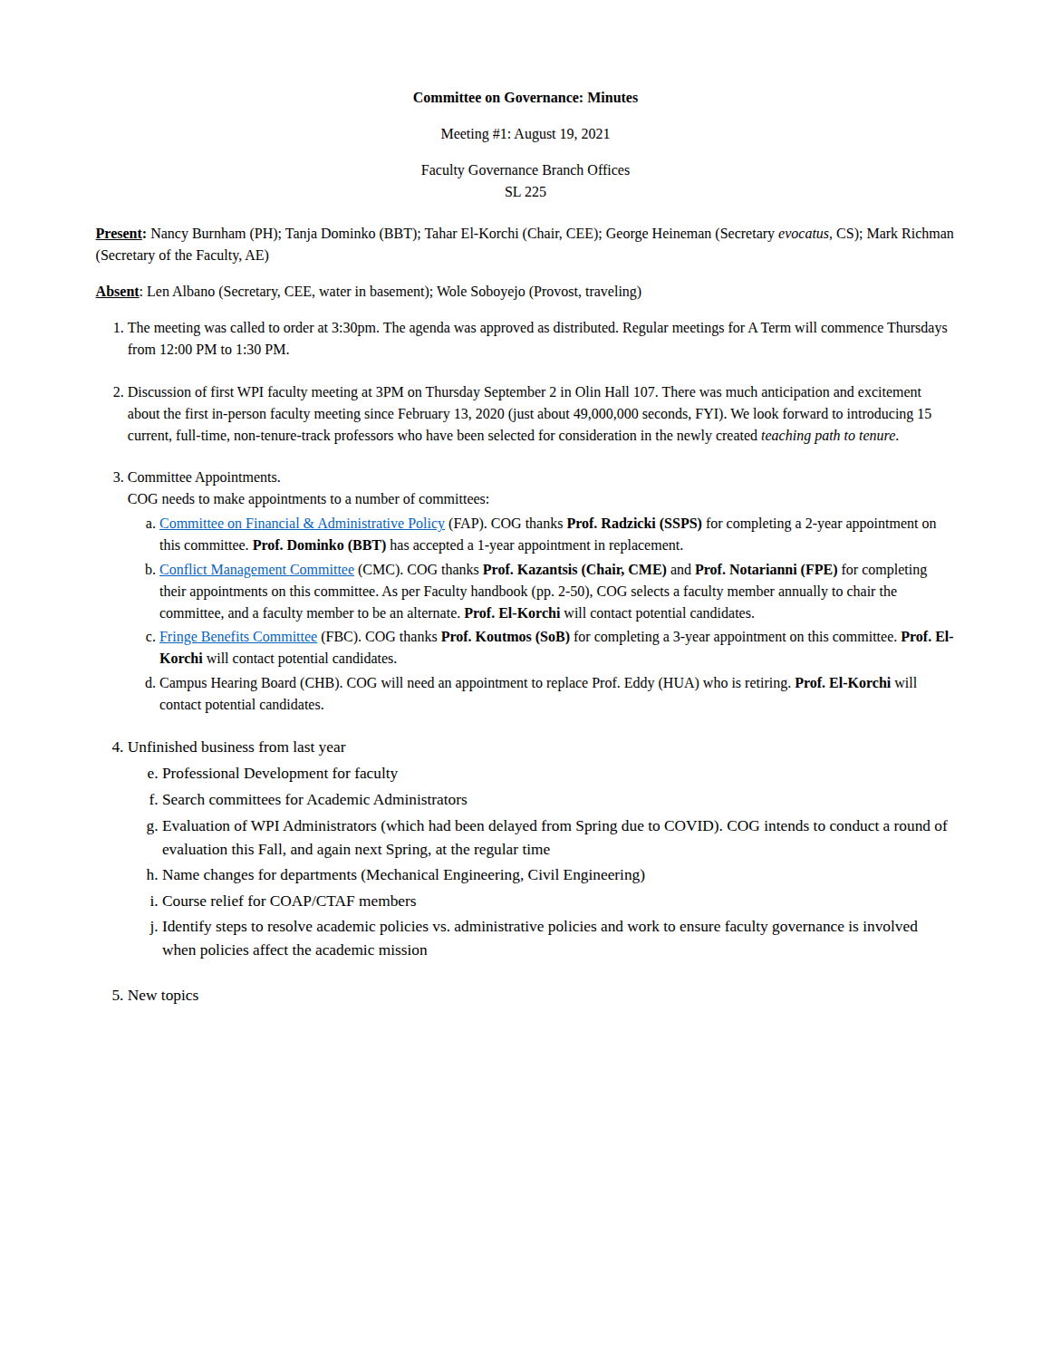Committee on Governance: Minutes
Meeting #1: August 19, 2021
Faculty Governance Branch Offices
SL 225
Present: Nancy Burnham (PH); Tanja Dominko (BBT); Tahar El-Korchi (Chair, CEE); George Heineman (Secretary evocatus, CS); Mark Richman (Secretary of the Faculty, AE)
Absent: Len Albano (Secretary, CEE, water in basement); Wole Soboyejo (Provost, traveling)
The meeting was called to order at 3:30pm. The agenda was approved as distributed. Regular meetings for A Term will commence Thursdays from 12:00 PM to 1:30 PM.
Discussion of first WPI faculty meeting at 3PM on Thursday September 2 in Olin Hall 107. There was much anticipation and excitement about the first in-person faculty meeting since February 13, 2020 (just about 49,000,000 seconds, FYI). We look forward to introducing 15 current, full-time, non-tenure-track professors who have been selected for consideration in the newly created teaching path to tenure.
Committee Appointments.
COG needs to make appointments to a number of committees:
Committee on Financial & Administrative Policy (FAP). COG thanks Prof. Radzicki (SSPS) for completing a 2-year appointment on this committee. Prof. Dominko (BBT) has accepted a 1-year appointment in replacement.
Conflict Management Committee (CMC). COG thanks Prof. Kazantsis (Chair, CME) and Prof. Notarianni (FPE) for completing their appointments on this committee. As per Faculty handbook (pp. 2-50), COG selects a faculty member annually to chair the committee, and a faculty member to be an alternate. Prof. El-Korchi will contact potential candidates.
Fringe Benefits Committee (FBC). COG thanks Prof. Koutmos (SoB) for completing a 3-year appointment on this committee. Prof. El-Korchi will contact potential candidates.
Campus Hearing Board (CHB). COG will need an appointment to replace Prof. Eddy (HUA) who is retiring. Prof. El-Korchi will contact potential candidates.
Unfinished business from last year
Professional Development for faculty
Search committees for Academic Administrators
Evaluation of WPI Administrators (which had been delayed from Spring due to COVID). COG intends to conduct a round of evaluation this Fall, and again next Spring, at the regular time
Name changes for departments (Mechanical Engineering, Civil Engineering)
Course relief for COAP/CTAF members
Identify steps to resolve academic policies vs. administrative policies and work to ensure faculty governance is involved when policies affect the academic mission
New topics